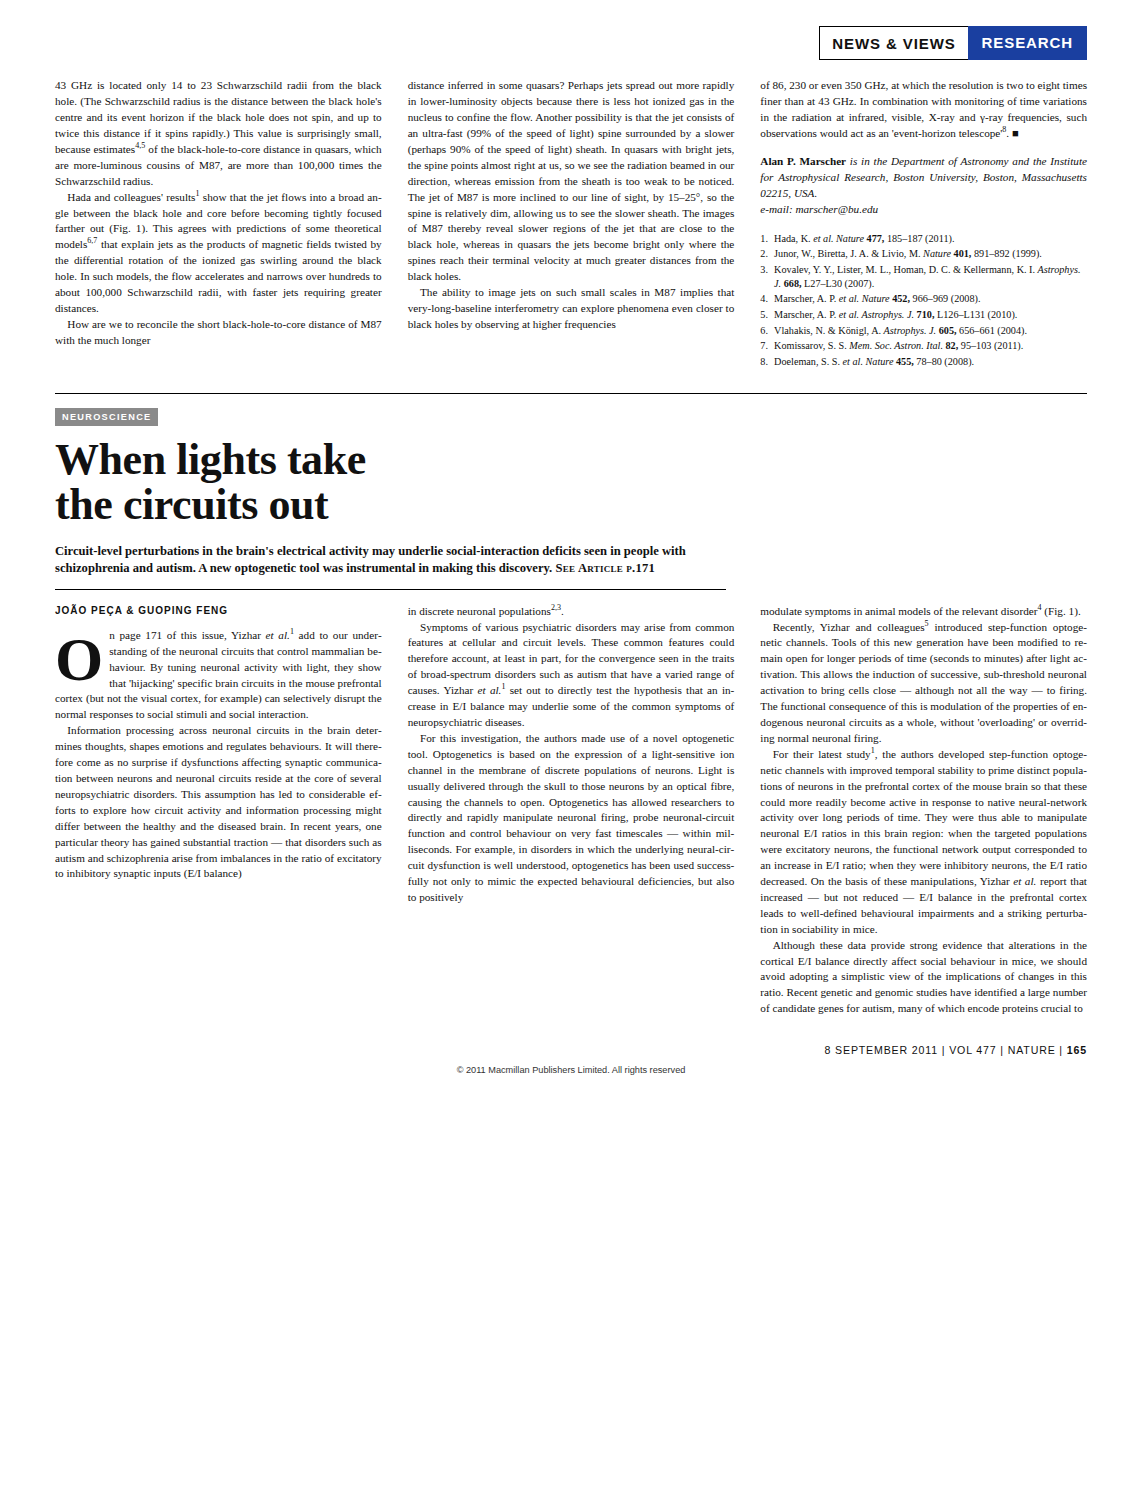News & Views
Research
43 GHz is located only 14 to 23 Schwarzschild radii from the black hole. (The Schwarzschild radius is the distance between the black hole's centre and its event horizon if the black hole does not spin, and up to twice this distance if it spins rapidly.) This value is surprisingly small, because estimates4,5 of the black-hole-to-core distance in quasars, which are more-luminous cousins of M87, are more than 100,000 times the Schwarzschild radius.
Hada and colleagues' results1 show that the jet flows into a broad angle between the black hole and core before becoming tightly focused farther out (Fig. 1). This agrees with predictions of some theoretical models6,7 that explain jets as the products of magnetic fields twisted by the differential rotation of the ionized gas swirling around the black hole. In such models, the flow accelerates and narrows over hundreds to about 100,000 Schwarzschild radii, with faster jets requiring greater distances.
How are we to reconcile the short black-hole-to-core distance of M87 with the much longer
distance inferred in some quasars? Perhaps jets spread out more rapidly in lower-luminosity objects because there is less hot ionized gas in the nucleus to confine the flow. Another possibility is that the jet consists of an ultra-fast (99% of the speed of light) spine surrounded by a slower (perhaps 90% of the speed of light) sheath. In quasars with bright jets, the spine points almost right at us, so we see the radiation beamed in our direction, whereas emission from the sheath is too weak to be noticed. The jet of M87 is more inclined to our line of sight, by 15–25°, so the spine is relatively dim, allowing us to see the slower sheath. The images of M87 thereby reveal slower regions of the jet that are close to the black hole, whereas in quasars the jets become bright only where the spines reach their terminal velocity at much greater distances from the black holes.
The ability to image jets on such small scales in M87 implies that very-long-baseline interferometry can explore phenomena even closer to black holes by observing at higher frequencies
of 86, 230 or even 350 GHz, at which the resolution is two to eight times finer than at 43 GHz. In combination with monitoring of time variations in the radiation at infrared, visible, X-ray and γ-ray frequencies, such observations would act as an 'event-horizon telescope'8. ■
Alan P. Marscher is in the Department of Astronomy and the Institute for Astrophysical Research, Boston University, Boston, Massachusetts 02215, USA.
e-mail: marscher@bu.edu
Hada, K. et al. Nature 477, 185–187 (2011).
Junor, W., Biretta, J. A. & Livio, M. Nature 401, 891–892 (1999).
Kovalev, Y. Y., Lister, M. L., Homan, D. C. & Kellermann, K. I. Astrophys. J. 668, L27–L30 (2007).
Marscher, A. P. et al. Nature 452, 966–969 (2008).
Marscher, A. P. et al. Astrophys. J. 710, L126–L131 (2010).
Vlahakis, N. & Königl, A. Astrophys. J. 605, 656–661 (2004).
Komissarov, S. S. Mem. Soc. Astron. Ital. 82, 95–103 (2011).
Doeleman, S. S. et al. Nature 455, 78–80 (2008).
Neuroscience
When lights take
the circuits out
Circuit-level perturbations in the brain's electrical activity may underlie social-interaction deficits seen in people with schizophrenia and autism. A new optogenetic tool was instrumental in making this discovery. See Article p.171
João Peça & Guoping Feng
On page 171 of this issue, Yizhar et al.1 add to our understanding of the neuronal circuits that control mammalian behaviour. By tuning neuronal activity with light, they show that 'hijacking' specific brain circuits in the mouse prefrontal cortex (but not the visual cortex, for example) can selectively disrupt the normal responses to social stimuli and social interaction.
Information processing across neuronal circuits in the brain determines thoughts, shapes emotions and regulates behaviours. It will therefore come as no surprise if dysfunctions affecting synaptic communication between neurons and neuronal circuits reside at the core of several neuropsychiatric disorders. This assumption has led to considerable efforts to explore how circuit activity and information processing might differ between the healthy and the diseased brain. In recent years, one particular theory has gained substantial traction — that disorders such as autism and schizophrenia arise from imbalances in the ratio of excitatory to inhibitory synaptic inputs (E/I balance)
in discrete neuronal populations2,3.
Symptoms of various psychiatric disorders may arise from common features at cellular and circuit levels. These common features could therefore account, at least in part, for the convergence seen in the traits of broad-spectrum disorders such as autism that have a varied range of causes. Yizhar et al.1 set out to directly test the hypothesis that an increase in E/I balance may underlie some of the common symptoms of neuropsychiatric diseases.
For this investigation, the authors made use of a novel optogenetic tool. Optogenetics is based on the expression of a light-sensitive ion channel in the membrane of discrete populations of neurons. Light is usually delivered through the skull to those neurons by an optical fibre, causing the channels to open. Optogenetics has allowed researchers to directly and rapidly manipulate neuronal firing, probe neuronal-circuit function and control behaviour on very fast timescales — within milliseconds. For example, in disorders in which the underlying neural-circuit dysfunction is well understood, optogenetics has been used successfully not only to mimic the expected behavioural deficiencies, but also to positively
modulate symptoms in animal models of the relevant disorder4 (Fig. 1).
Recently, Yizhar and colleagues5 introduced step-function optogenetic channels. Tools of this new generation have been modified to remain open for longer periods of time (seconds to minutes) after light activation. This allows the induction of successive, sub-threshold neuronal activation to bring cells close — although not all the way — to firing. The functional consequence of this is modulation of the properties of endogenous neuronal circuits as a whole, without 'overloading' or overriding normal neuronal firing.
For their latest study1, the authors developed step-function optogenetic channels with improved temporal stability to prime distinct populations of neurons in the prefrontal cortex of the mouse brain so that these could more readily become active in response to native neural-network activity over long periods of time. They were thus able to manipulate neuronal E/I ratios in this brain region: when the targeted populations were excitatory neurons, the functional network output corresponded to an increase in E/I ratio; when they were inhibitory neurons, the E/I ratio decreased. On the basis of these manipulations, Yizhar et al. report that increased — but not reduced — E/I balance in the prefrontal cortex leads to well-defined behavioural impairments and a striking perturbation in sociability in mice.
Although these data provide strong evidence that alterations in the cortical E/I balance directly affect social behaviour in mice, we should avoid adopting a simplistic view of the implications of changes in this ratio. Recent genetic and genomic studies have identified a large number of candidate genes for autism, many of which encode proteins crucial to
8 SEPTEMBER 2011 | VOL 477 | NATURE | 165
© 2011 Macmillan Publishers Limited. All rights reserved